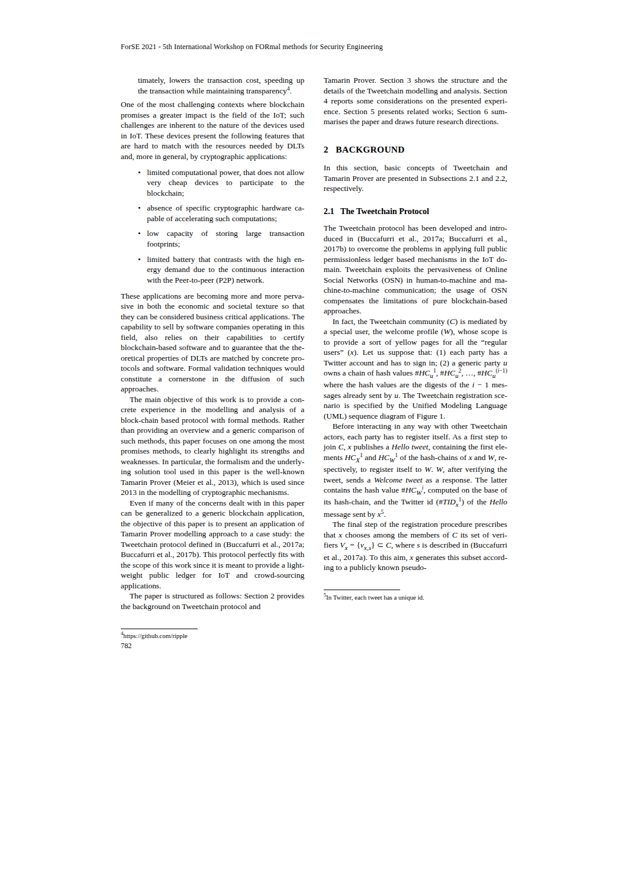ForSE 2021 - 5th International Workshop on FORmal methods for Security Engineering
timately, lowers the transaction cost, speeding up the transaction while maintaining transparency4.
One of the most challenging contexts where blockchain promises a greater impact is the field of the IoT; such challenges are inherent to the nature of the devices used in IoT. These devices present the following features that are hard to match with the resources needed by DLTs and, more in general, by cryptographic applications:
limited computational power, that does not allow very cheap devices to participate to the blockchain;
absence of specific cryptographic hardware capable of accelerating such computations;
low capacity of storing large transaction footprints;
limited battery that contrasts with the high energy demand due to the continuous interaction with the Peer-to-peer (P2P) network.
These applications are becoming more and more pervasive in both the economic and societal texture so that they can be considered business critical applications. The capability to sell by software companies operating in this field, also relies on their capabilities to certify blockchain-based software and to guarantee that the theoretical properties of DLTs are matched by concrete protocols and software. Formal validation techniques would constitute a cornerstone in the diffusion of such approaches.
The main objective of this work is to provide a concrete experience in the modelling and analysis of a block-chain based protocol with formal methods. Rather than providing an overview and a generic comparison of such methods, this paper focuses on one among the most promises methods, to clearly highlight its strengths and weaknesses. In particular, the formalism and the underlying solution tool used in this paper is the well-known Tamarin Prover (Meier et al., 2013), which is used since 2013 in the modelling of cryptographic mechanisms.
Even if many of the concerns dealt with in this paper can be generalized to a generic blockchain application, the objective of this paper is to present an application of Tamarin Prover modelling approach to a case study: the Tweetchain protocol defined in (Buccafurri et al., 2017a; Buccafurri et al., 2017b). This protocol perfectly fits with the scope of this work since it is meant to provide a light-weight public ledger for IoT and crowd-sourcing applications.
The paper is structured as follows: Section 2 provides the background on Tweetchain protocol and
4https://github.com/ripple
Tamarin Prover. Section 3 shows the structure and the details of the Tweetchain modelling and analysis. Section 4 reports some considerations on the presented experience. Section 5 presents related works; Section 6 summarises the paper and draws future research directions.
2 BACKGROUND
In this section, basic concepts of Tweetchain and Tamarin Prover are presented in Subsections 2.1 and 2.2, respectively.
2.1 The Tweetchain Protocol
The Tweetchain protocol has been developed and introduced in (Buccafurri et al., 2017a; Buccafurri et al., 2017b) to overcome the problems in applying full public permissionless ledger based mechanisms in the IoT domain. Tweetchain exploits the pervasiveness of Online Social Networks (OSN) in human-to-machine and machine-to-machine communication; the usage of OSN compensates the limitations of pure blockchain-based approaches.
In fact, the Tweetchain community (C) is mediated by a special user, the welcome profile (W), whose scope is to provide a sort of yellow pages for all the “regular users” (x). Let us suppose that: (1) each party has a Twitter account and has to sign in; (2) a generic party u owns a chain of hash values #HCu1, #HCu2, …, #HCu(i−1) where the hash values are the digests of the i − 1 messages already sent by u. The Tweetchain registration scenario is specified by the Unified Modeling Language (UML) sequence diagram of Figure 1.
Before interacting in any way with other Tweetchain actors, each party has to register itself. As a first step to join C, x publishes a Hello tweet, containing the first elements HCX1 and HCW1 of the hash-chains of x and W, respectively, to register itself to W. W, after verifying the tweet, sends a Welcome tweet as a response. The latter contains the hash value #HCWi, computed on the base of its hash-chain, and the Twitter id (#TIDx1) of the Hello message sent by x5.
The final step of the registration procedure prescribes that x chooses among the members of C its set of verifiers Vx = {vx,s} ⊂ C, where s is described in (Buccafurri et al., 2017a). To this aim, x generates this subset according to a publicly known pseudo-
5In Twitter, each tweet has a unique id.
782